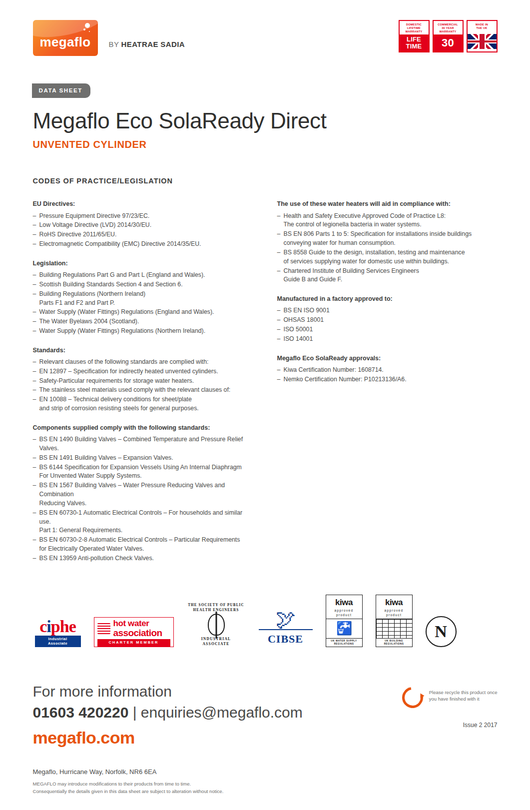megaflo
BY HEATRAE SADIA
Domestic
Lifetime
Warranty
LIFE
TIME
Commercial
30 Year
Warranty
30
Made in
the UK
DATA SHEET
Megaflo Eco SolaReady Direct
Unvented Cylinder
Codes of Practice/Legislation
EU Directives:
Pressure Equipment Directive 97/23/EC.
Low Voltage Directive (LVD) 2014/30/EU.
RoHS Directive 2011/65/EU.
Electromagnetic Compatibility (EMC) Directive 2014/35/EU.
Legislation:
Building Regulations Part G and Part L (England and Wales).
Scottish Building Standards Section 4 and Section 6.
Building Regulations (Northern Ireland)
Parts F1 and F2 and Part P.
Water Supply (Water Fittings) Regulations (England and Wales).
The Water Byelaws 2004 (Scotland).
Water Supply (Water Fittings) Regulations (Northern Ireland).
Standards:
Relevant clauses of the following standards are complied with:
EN 12897 – Specification for indirectly heated unvented cylinders.
Safety-Particular requirements for storage water heaters.
The stainless steel materials used comply with the relevant clauses of:
EN 10088 – Technical delivery conditions for sheet/plate
and strip of corrosion resisting steels for general purposes.
Components supplied comply with the following standards:
BS EN 1490 Building Valves – Combined Temperature and Pressure Relief Valves.
BS EN 1491 Building Valves – Expansion Valves.
BS 6144 Specification for Expansion Vessels Using An Internal Diaphragm
For Unvented Water Supply Systems.
BS EN 1567 Building Valves – Water Pressure Reducing Valves and Combination
Reducing Valves.
BS EN 60730-1 Automatic Electrical Controls – For households and similar use.
Part 1: General Requirements.
BS EN 60730-2-8 Automatic Electrical Controls – Particular Requirements
for Electrically Operated Water Valves.
BS EN 13959 Anti-pollution Check Valves.
The use of these water heaters will aid in compliance with:
Health and Safety Executive Approved Code of Practice L8:
The control of legionella bacteria in water systems.
BS EN 806 Parts 1 to 5: Specification for installations inside buildings
conveying water for human consumption.
BS 8558 Guide to the design, installation, testing and maintenance
of services supplying water for domestic use within buildings.
Chartered Institute of Building Services Engineers
Guide B and Guide F.
Manufactured in a factory approved to:
BS EN ISO 9001
OHSAS 18001
ISO 50001
ISO 14001
Megaflo Eco SolaReady approvals:
Kiwa Certification Number: 1608714.
Nemko Certification Number: P10213136/A6.
ciphe
Industrial
Associate
hot water
association
CHARTER MEMBER
The Society of Public Health Engineers
Industrial
Associate
🕊
CIBSE
kiwa
approved
product
🚰
UK WATER SUPPLY
REGULATIONS
kiwa
approved
product
UK BUILDING
REGULATIONS
N
For more information
01603 420220 | enquiries@megaflo.com
megaflo.com
Please recycle this product once
you have finished with it
Issue 2 2017
Megaflo, Hurricane Way, Norfolk, NR6 6EA
MEGAFLO may introduce modifications to their products from time to time.
Consequentially the details given in this data sheet are subject to alteration without notice.